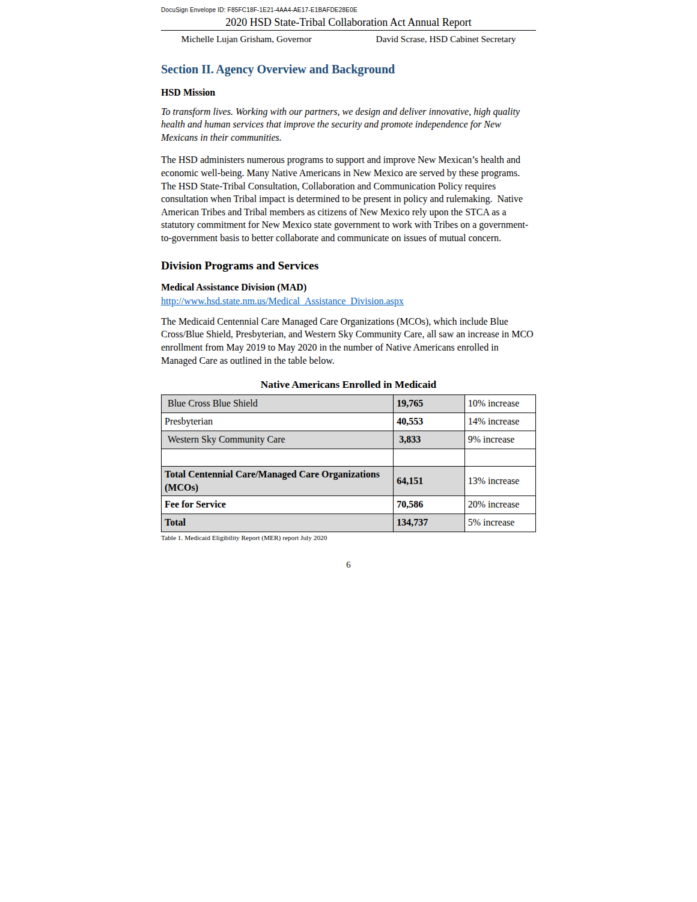DocuSign Envelope ID: F85FC18F-1E21-4AA4-AE17-E1BAFDE28E0E
2020 HSD State-Tribal Collaboration Act Annual Report
Michelle Lujan Grisham, Governor David Scrase, HSD Cabinet Secretary
Section II. Agency Overview and Background
HSD Mission
To transform lives. Working with our partners, we design and deliver innovative, high quality health and human services that improve the security and promote independence for New Mexicans in their communities.
The HSD administers numerous programs to support and improve New Mexican’s health and economic well-being. Many Native Americans in New Mexico are served by these programs. The HSD State-Tribal Consultation, Collaboration and Communication Policy requires consultation when Tribal impact is determined to be present in policy and rulemaking. Native American Tribes and Tribal members as citizens of New Mexico rely upon the STCA as a statutory commitment for New Mexico state government to work with Tribes on a government-to-government basis to better collaborate and communicate on issues of mutual concern.
Division Programs and Services
Medical Assistance Division (MAD)
http://www.hsd.state.nm.us/Medical_Assistance_Division.aspx
The Medicaid Centennial Care Managed Care Organizations (MCOs), which include Blue Cross/Blue Shield, Presbyterian, and Western Sky Community Care, all saw an increase in MCO enrollment from May 2019 to May 2020 in the number of Native Americans enrolled in Managed Care as outlined in the table below.
Native Americans Enrolled in Medicaid
| Blue Cross Blue Shield | 19,765 | 10% increase |
| Presbyterian | 40,553 | 14% increase |
| Western Sky Community Care | 3,833 | 9% increase |
| Total Centennial Care/Managed Care Organizations (MCOs) | 64,151 | 13% increase |
| Fee for Service | 70,586 | 20% increase |
| Total | 134,737 | 5% increase |
Table 1. Medicaid Eligibility Report (MER) report July 2020
6